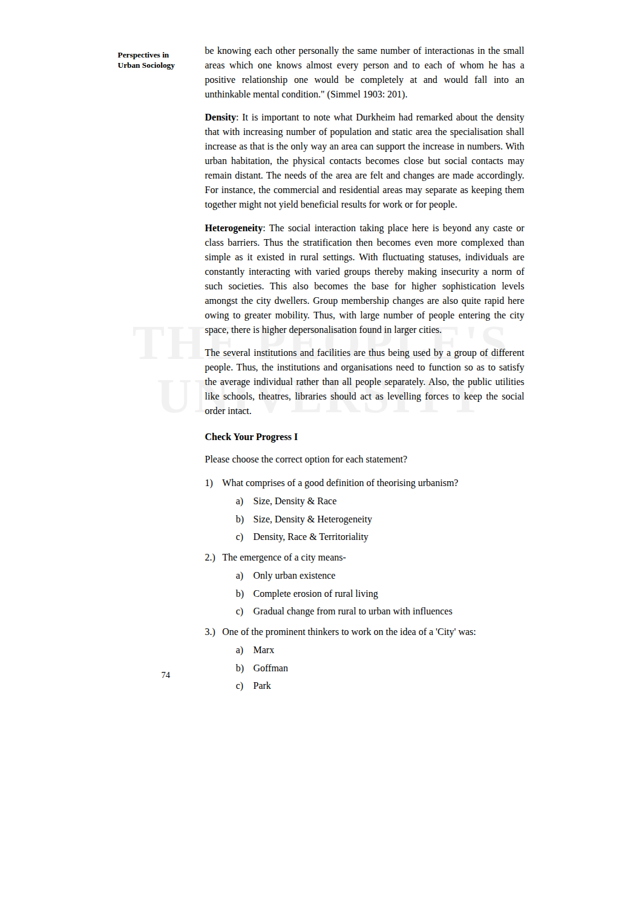THE PEOPLE'S
UNIVERSITY
Perspectives in
Urban Sociology
be knowing each other personally the same number of interactionas in the small areas which one knows almost every person and to each of whom he has a positive relationship one would be completely at and would fall into an unthinkable mental condition." (Simmel 1903: 201).
Density: It is important to note what Durkheim had remarked about the density that with increasing number of population and static area the specialisation shall increase as that is the only way an area can support the increase in numbers. With urban habitation, the physical contacts becomes close but social contacts may remain distant. The needs of the area are felt and changes are made accordingly. For instance, the commercial and residential areas may separate as keeping them together might not yield beneficial results for work or for people.
Heterogeneity: The social interaction taking place here is beyond any caste or class barriers. Thus the stratification then becomes even more complexed than simple as it existed in rural settings. With fluctuating statuses, individuals are constantly interacting with varied groups thereby making insecurity a norm of such societies. This also becomes the base for higher sophistication levels amongst the city dwellers. Group membership changes are also quite rapid here owing to greater mobility. Thus, with large number of people entering the city space, there is higher depersonalisation found in larger cities.
The several institutions and facilities are thus being used by a group of different people. Thus, the institutions and organisations need to function so as to satisfy the average individual rather than all people separately. Also, the public utilities like schools, theatres, libraries should act as levelling forces to keep the social order intact.
Check Your Progress I
Please choose the correct option for each statement?
1) What comprises of a good definition of theorising urbanism?
a) Size, Density & Race
b) Size, Density & Heterogeneity
c) Density, Race & Territoriality
2.) The emergence of a city means-
a) Only urban existence
b) Complete erosion of rural living
c) Gradual change from rural to urban with influences
3.) One of the prominent thinkers to work on the idea of a 'City' was:
a) Marx
b) Goffman
c) Park
74